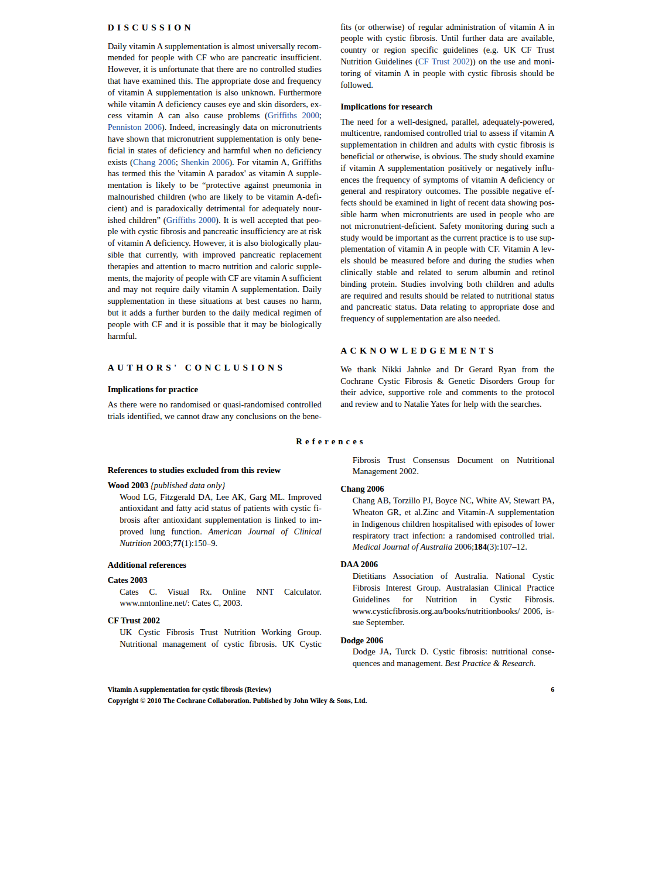Discussion
Daily vitamin A supplementation is almost universally recommended for people with CF who are pancreatic insufficient. However, it is unfortunate that there are no controlled studies that have examined this. The appropriate dose and frequency of vitamin A supplementation is also unknown. Furthermore while vitamin A deficiency causes eye and skin disorders, excess vitamin A can also cause problems (Griffiths 2000; Penniston 2006). Indeed, increasingly data on micronutrients have shown that micronutrient supplementation is only beneficial in states of deficiency and harmful when no deficiency exists (Chang 2006; Shenkin 2006). For vitamin A, Griffiths has termed this the 'vitamin A paradox' as vitamin A supplementation is likely to be “protective against pneumonia in malnourished children (who are likely to be vitamin A-deficient) and is paradoxically detrimental for adequately nourished children” (Griffiths 2000). It is well accepted that people with cystic fibrosis and pancreatic insufficiency are at risk of vitamin A deficiency. However, it is also biologically plausible that currently, with improved pancreatic replacement therapies and attention to macro nutrition and caloric supplements, the majority of people with CF are vitamin A sufficient and may not require daily vitamin A supplementation. Daily supplementation in these situations at best causes no harm, but it adds a further burden to the daily medical regimen of people with CF and it is possible that it may be biologically harmful.
Authors' conclusions
Implications for practice
As there were no randomised or quasi-randomised controlled trials identified, we cannot draw any conclusions on the benefits (or otherwise) of regular administration of vitamin A in people with cystic fibrosis. Until further data are available, country or region specific guidelines (e.g. UK CF Trust Nutrition Guidelines (CF Trust 2002)) on the use and monitoring of vitamin A in people with cystic fibrosis should be followed.
Implications for research
The need for a well-designed, parallel, adequately-powered, multicentre, randomised controlled trial to assess if vitamin A supplementation in children and adults with cystic fibrosis is beneficial or otherwise, is obvious. The study should examine if vitamin A supplementation positively or negatively influences the frequency of symptoms of vitamin A deficiency or general and respiratory outcomes. The possible negative effects should be examined in light of recent data showing possible harm when micronutrients are used in people who are not micronutrient-deficient. Safety monitoring during such a study would be important as the current practice is to use supplementation of vitamin A in people with CF. Vitamin A levels should be measured before and during the studies when clinically stable and related to serum albumin and retinol binding protein. Studies involving both children and adults are required and results should be related to nutritional status and pancreatic status. Data relating to appropriate dose and frequency of supplementation are also needed.
Acknowledgements
We thank Nikki Jahnke and Dr Gerard Ryan from the Cochrane Cystic Fibrosis & Genetic Disorders Group for their advice, supportive role and comments to the protocol and review and to Natalie Yates for help with the searches.
References
References to studies excluded from this review
Wood 2003 {published data only} Wood LG, Fitzgerald DA, Lee AK, Garg ML. Improved antioxidant and fatty acid status of patients with cystic fibrosis after antioxidant supplementation is linked to improved lung function. American Journal of Clinical Nutrition 2003;77(1):150–9.
Additional references
Cates 2003 Cates C. Visual Rx. Online NNT Calculator. www.nntonline.net/: Cates C, 2003.
CF Trust 2002 UK Cystic Fibrosis Trust Nutrition Working Group. Nutritional management of cystic fibrosis. UK Cystic Fibrosis Trust Consensus Document on Nutritional Management 2002.
Chang 2006 Chang AB, Torzillo PJ, Boyce NC, White AV, Stewart PA, Wheaton GR, et al.Zinc and Vitamin-A supplementation in Indigenous children hospitalised with episodes of lower respiratory tract infection: a randomised controlled trial. Medical Journal of Australia 2006;184(3):107–12.
DAA 2006 Dietitians Association of Australia. National Cystic Fibrosis Interest Group. Australasian Clinical Practice Guidelines for Nutrition in Cystic Fibrosis. www.cysticfibrosis.org.au/books/nutritionbooks/ 2006, issue September.
Dodge 2006 Dodge JA, Turck D. Cystic fibrosis: nutritional consequences and management. Best Practice & Research.
Vitamin A supplementation for cystic fibrosis (Review)
6
Copyright © 2010 The Cochrane Collaboration. Published by John Wiley & Sons, Ltd.